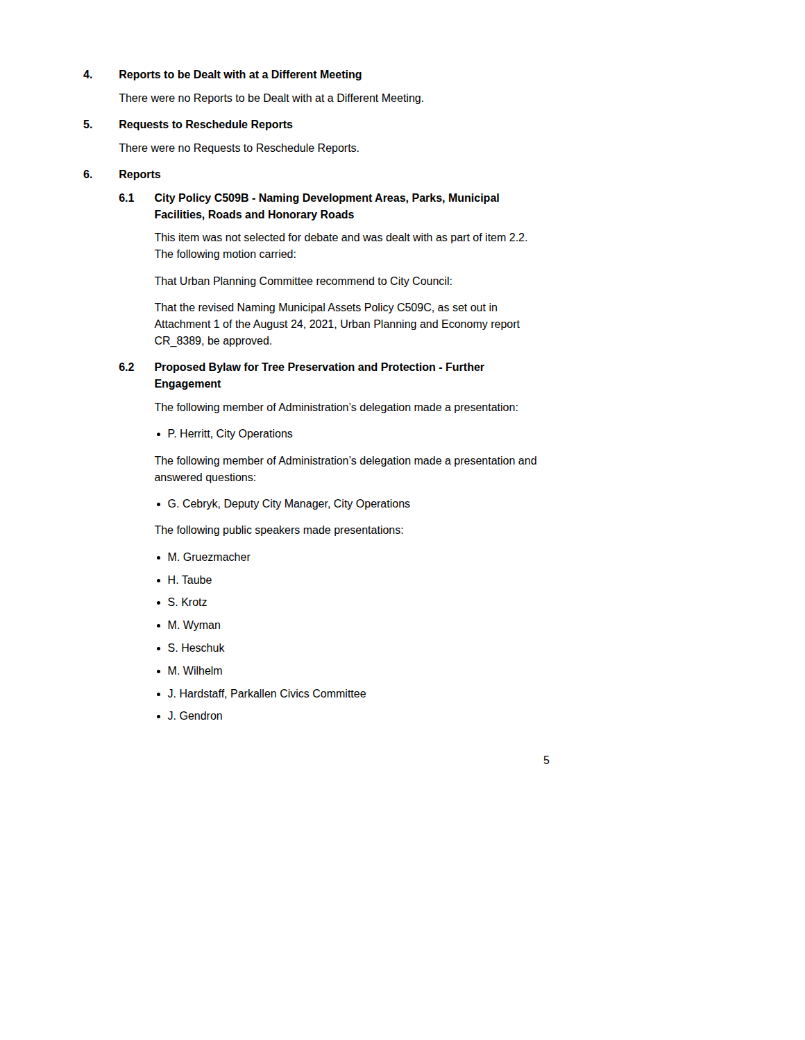4.
Reports to be Dealt with at a Different Meeting
There were no Reports to be Dealt with at a Different Meeting.
5.
Requests to Reschedule Reports
There were no Requests to Reschedule Reports.
6.
Reports
6.1
City Policy C509B - Naming Development Areas, Parks, Municipal Facilities, Roads and Honorary Roads
This item was not selected for debate and was dealt with as part of item 2.2. The following motion carried:
That Urban Planning Committee recommend to City Council:
That the revised Naming Municipal Assets Policy C509C, as set out in Attachment 1 of the August 24, 2021, Urban Planning and Economy report CR_8389, be approved.
6.2
Proposed Bylaw for Tree Preservation and Protection - Further Engagement
The following member of Administration’s delegation made a presentation:
P. Herritt, City Operations
The following member of Administration’s delegation made a presentation and answered questions:
G. Cebryk, Deputy City Manager, City Operations
The following public speakers made presentations:
M. Gruezmacher
H. Taube
S. Krotz
M. Wyman
S. Heschuk
M. Wilhelm
J. Hardstaff, Parkallen Civics Committee
J. Gendron
5